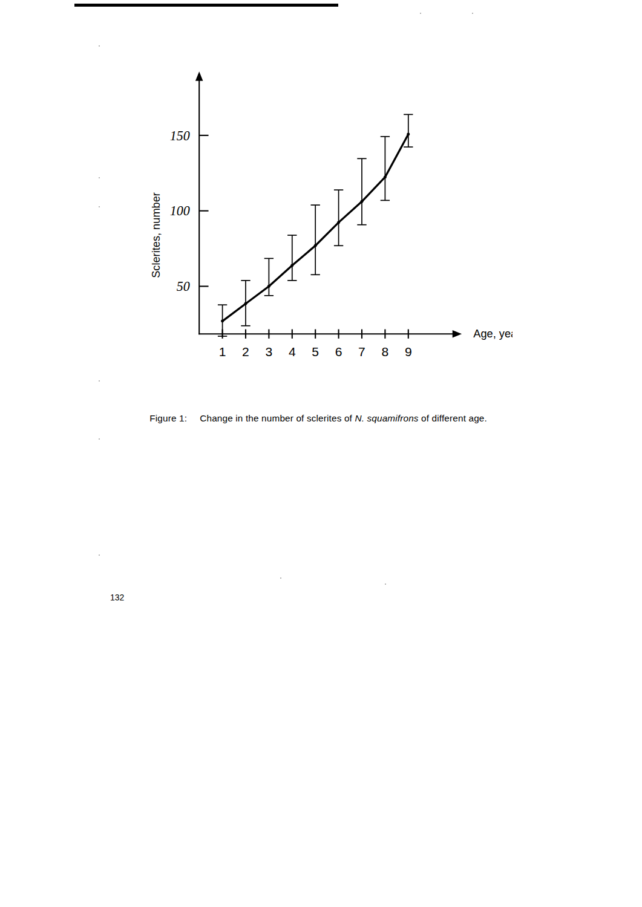Change in the number of sclerites of N. squamifrons of different age Vertical axis labelled Sclerites, number with ticks at 50, 100 and 150. Horizontal axis labelled Age, years with ticks at 1 through 9. Data points with vertical error bars rise steadily from left to right and are joined by a straight thick line. 50 100 150 Sclerites, number 1 2 3 4 5 6 7 8 9 Age, years
Figure 1: Change in the number of sclerites of N. squamifrons of different age.
132